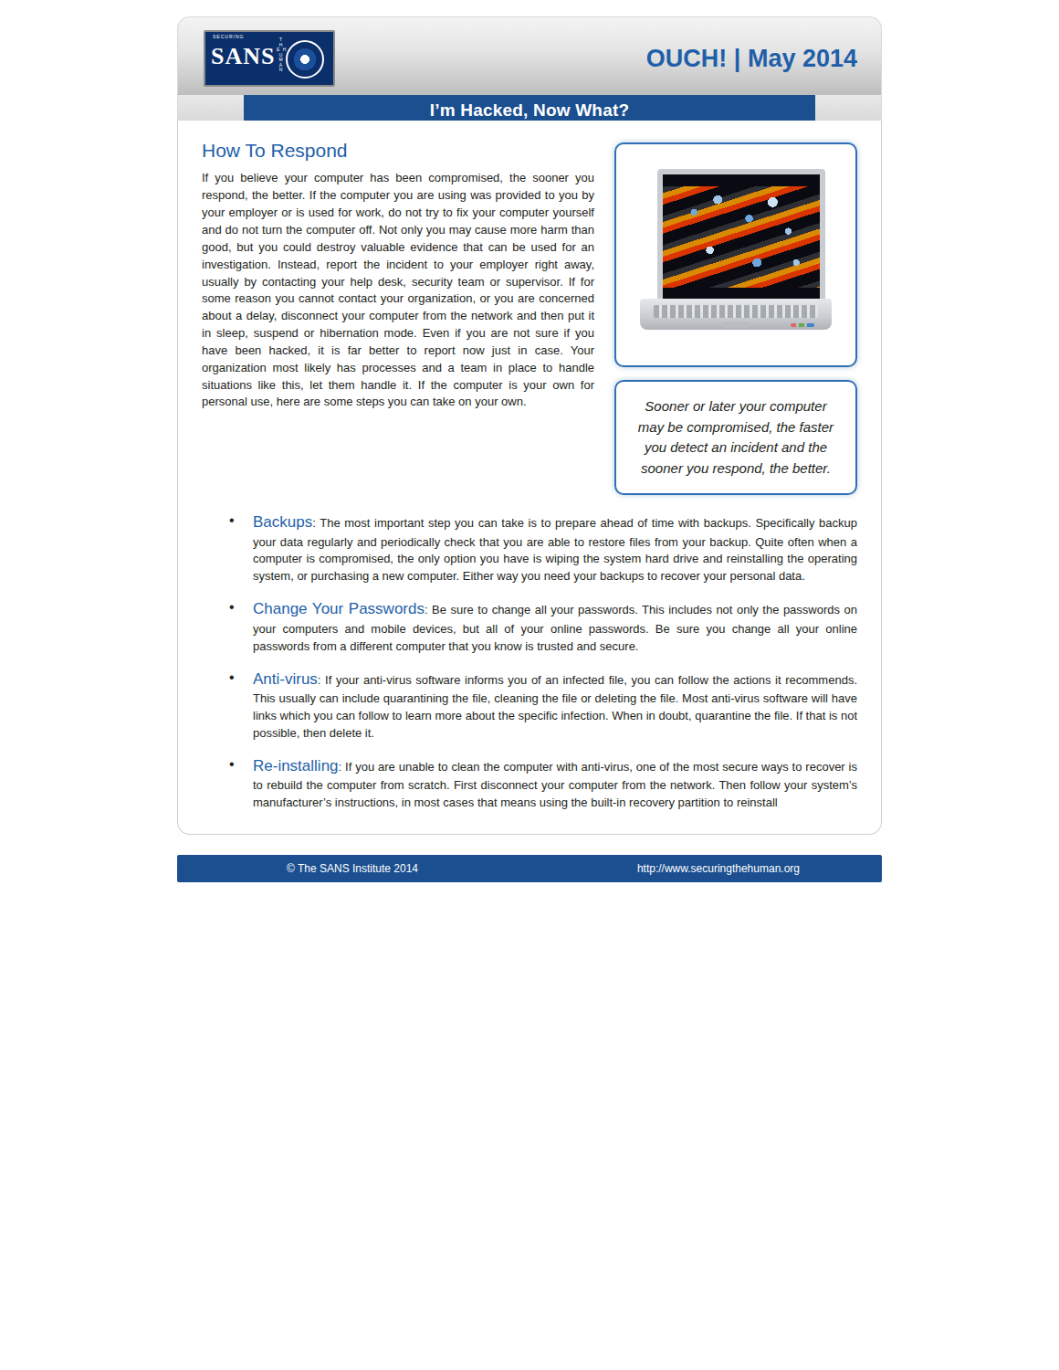SECURING
SANS
T H E H U M A N
OUCH! | May 2014
I’m Hacked, Now What?
How To Respond
If you believe your computer has been compromised, the sooner you respond, the better. If the computer you are using was provided to you by your employer or is used for work, do not try to fix your computer yourself and do not turn the computer off. Not only you may cause more harm than good, but you could destroy valuable evidence that can be used for an investigation. Instead, report the incident to your employer right away, usually by contacting your help desk, security team or supervisor. If for some reason you cannot contact your organization, or you are concerned about a delay, disconnect your computer from the network and then put it in sleep, suspend or hibernation mode. Even if you are not sure if you have been hacked, it is far better to report now just in case. Your organization most likely has processes and a team in place to handle situations like this, let them handle it. If the computer is your own for personal use, here are some steps you can take on your own.
Sooner or later your computer may be compromised, the faster you detect an incident and the sooner you respond, the better.
Backups: The most important step you can take is to prepare ahead of time with backups. Specifically backup your data regularly and periodically check that you are able to restore files from your backup. Quite often when a computer is compromised, the only option you have is wiping the system hard drive and reinstalling the operating system, or purchasing a new computer. Either way you need your backups to recover your personal data.
Change Your Passwords: Be sure to change all your passwords. This includes not only the passwords on your computers and mobile devices, but all of your online passwords. Be sure you change all your online passwords from a different computer that you know is trusted and secure.
Anti-virus: If your anti-virus software informs you of an infected file, you can follow the actions it recommends. This usually can include quarantining the file, cleaning the file or deleting the file. Most anti-virus software will have links which you can follow to learn more about the specific infection. When in doubt, quarantine the file. If that is not possible, then delete it.
Re-installing: If you are unable to clean the computer with anti-virus, one of the most secure ways to recover is to rebuild the computer from scratch. First disconnect your computer from the network. Then follow your system’s manufacturer’s instructions, in most cases that means using the built-in recovery partition to reinstall
© The SANS Institute 2014 http://www.securingthehuman.org